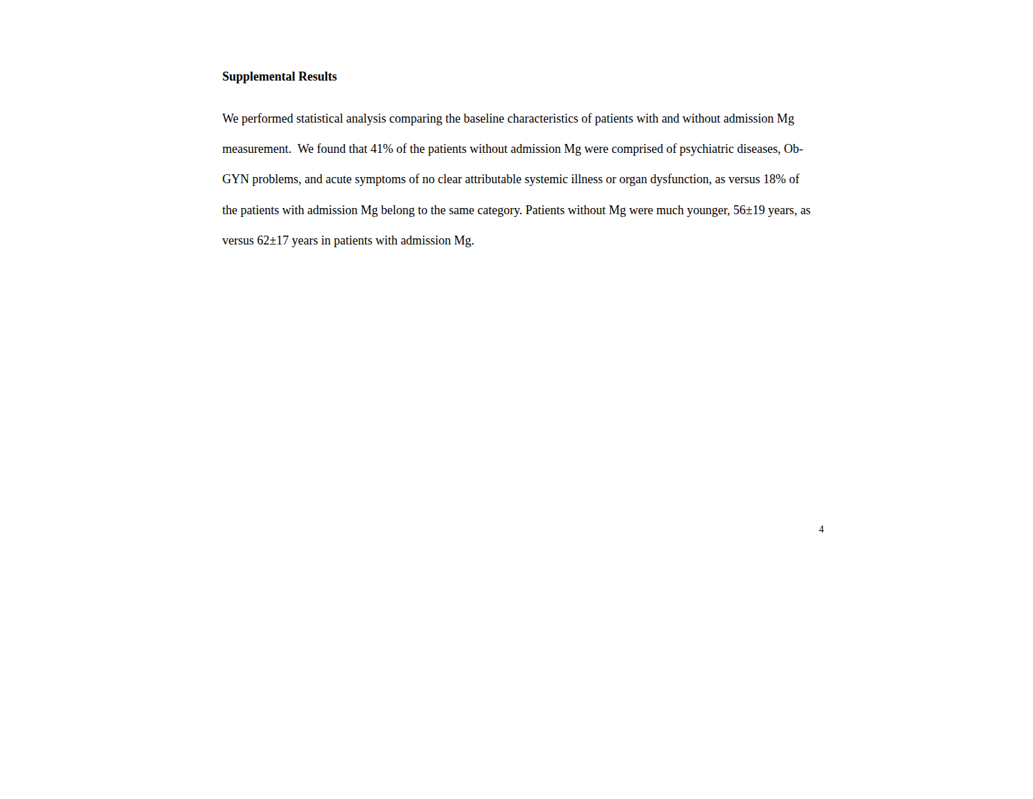Supplemental Results
We performed statistical analysis comparing the baseline characteristics of patients with and without admission Mg measurement. We found that 41% of the patients without admission Mg were comprised of psychiatric diseases, Ob-GYN problems, and acute symptoms of no clear attributable systemic illness or organ dysfunction, as versus 18% of the patients with admission Mg belong to the same category. Patients without Mg were much younger, 56±19 years, as versus 62±17 years in patients with admission Mg.
4